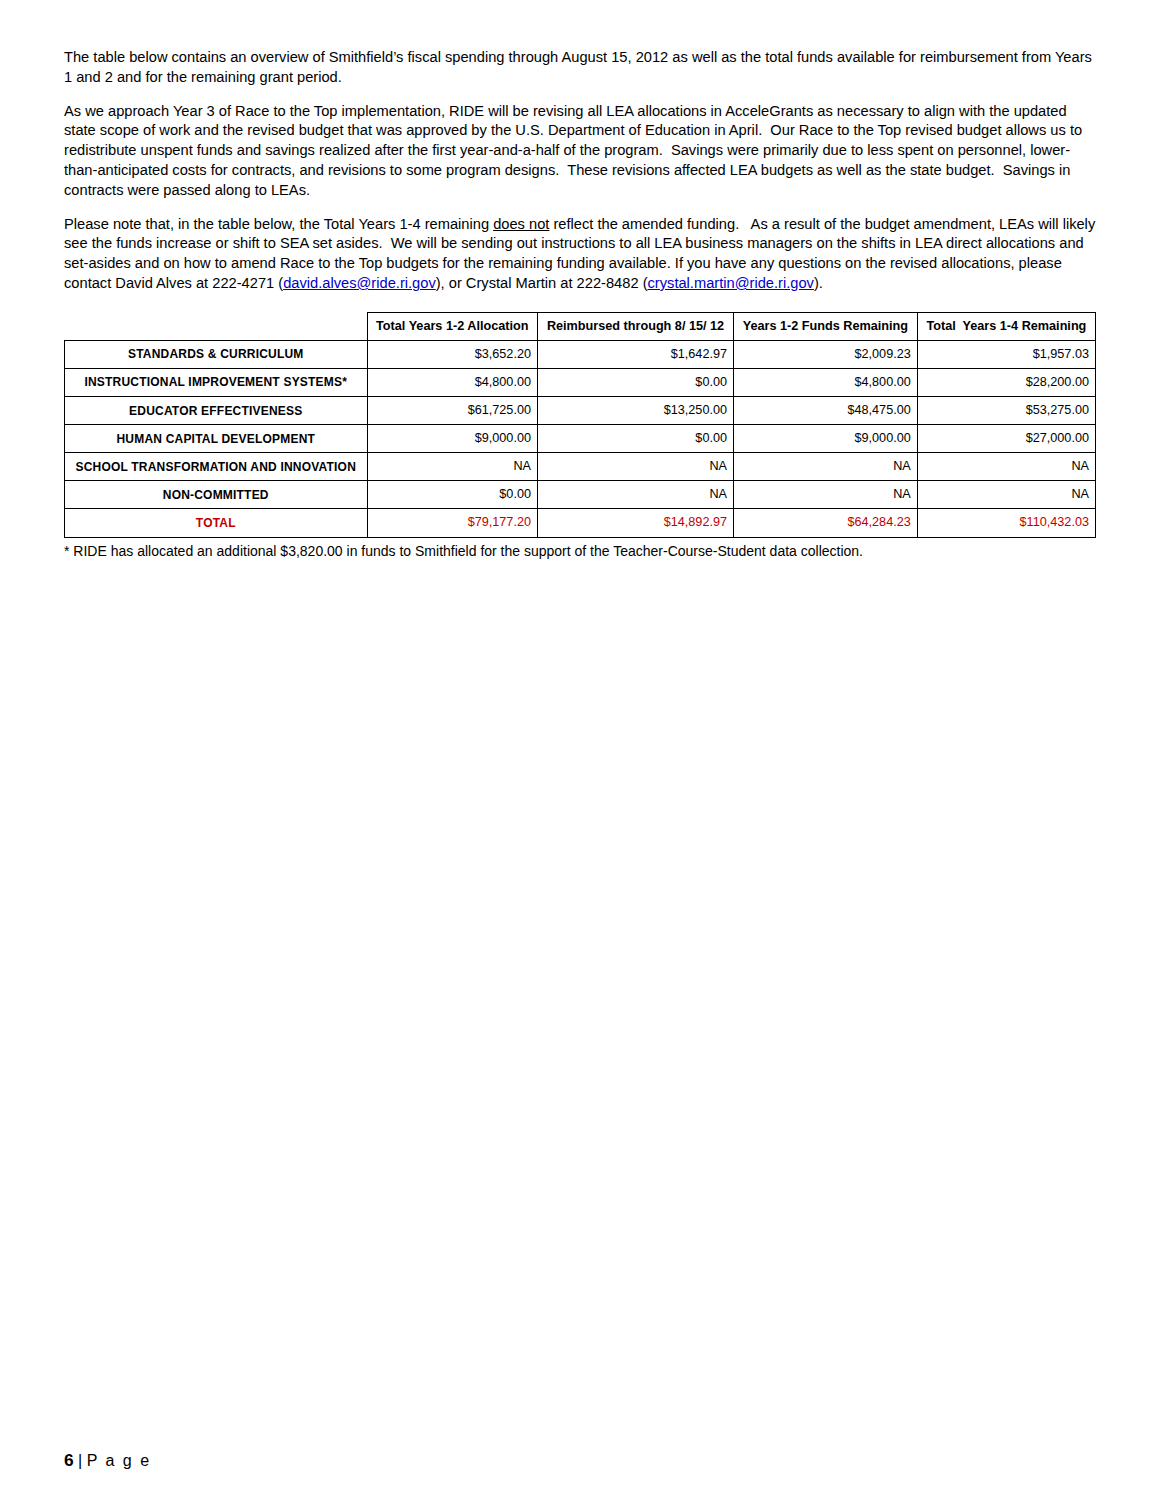The table below contains an overview of Smithfield’s fiscal spending through August 15, 2012 as well as the total funds available for reimbursement from Years 1 and 2 and for the remaining grant period.
As we approach Year 3 of Race to the Top implementation, RIDE will be revising all LEA allocations in AcceleGrants as necessary to align with the updated state scope of work and the revised budget that was approved by the U.S. Department of Education in April. Our Race to the Top revised budget allows us to redistribute unspent funds and savings realized after the first year-and-a-half of the program. Savings were primarily due to less spent on personnel, lower-than-anticipated costs for contracts, and revisions to some program designs. These revisions affected LEA budgets as well as the state budget. Savings in contracts were passed along to LEAs.
Please note that, in the table below, the Total Years 1-4 remaining does not reflect the amended funding. As a result of the budget amendment, LEAs will likely see the funds increase or shift to SEA set asides. We will be sending out instructions to all LEA business managers on the shifts in LEA direct allocations and set-asides and on how to amend Race to the Top budgets for the remaining funding available. If you have any questions on the revised allocations, please contact David Alves at 222-4271 (david.alves@ride.ri.gov), or Crystal Martin at 222-8482 (crystal.martin@ride.ri.gov).
| | Total Years 1-2 Allocation | Reimbursed through 8/ 15/ 12 | Years 1-2 Funds Remaining | Total Years 1-4 Remaining |
| --- | --- | --- | --- | --- |
| STANDARDS & CURRICULUM | $3,652.20 | $1,642.97 | $2,009.23 | $1,957.03 |
| INSTRUCTIONAL IMPROVEMENT SYSTEMS* | $4,800.00 | $0.00 | $4,800.00 | $28,200.00 |
| EDUCATOR EFFECTIVENESS | $61,725.00 | $13,250.00 | $48,475.00 | $53,275.00 |
| HUMAN CAPITAL DEVELOPMENT | $9,000.00 | $0.00 | $9,000.00 | $27,000.00 |
| SCHOOL TRANSFORMATION AND INNOVATION | NA | NA | NA | NA |
| NON-COMMITTED | $0.00 | NA | NA | NA |
| TOTAL | $79,177.20 | $14,892.97 | $64,284.23 | $110,432.03 |
* RIDE has allocated an additional $3,820.00 in funds to Smithfield for the support of the Teacher-Course-Student data collection.
6 | P a g e